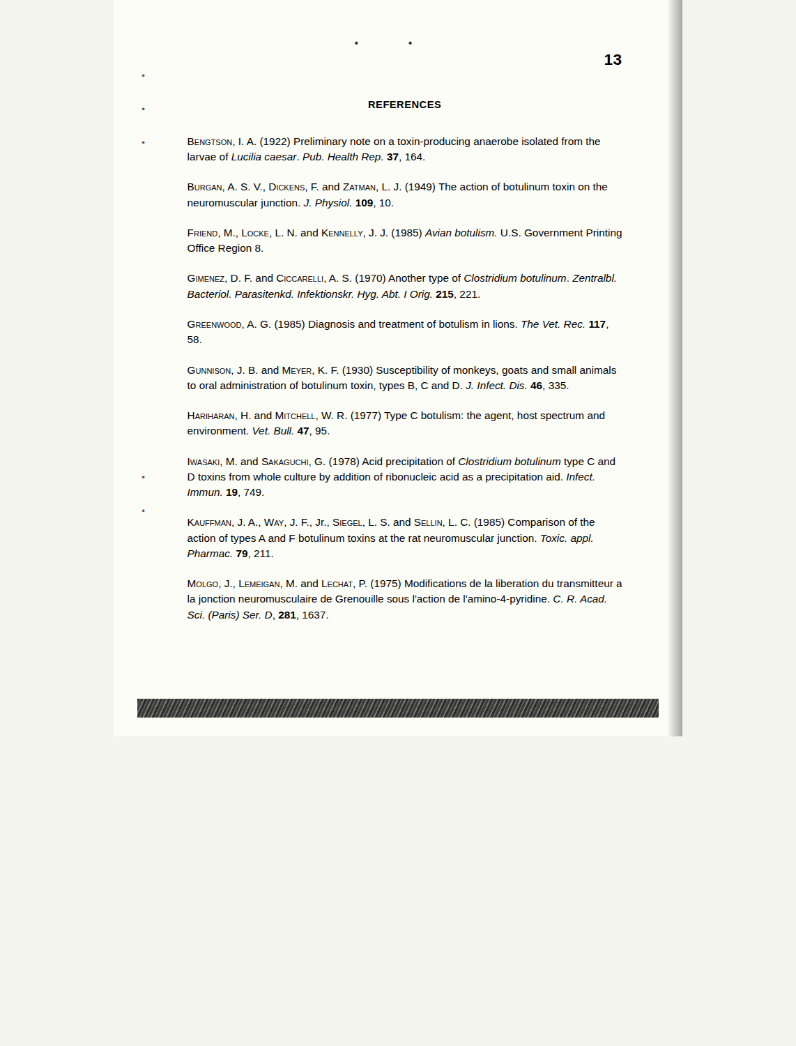• • • • •
• •
13
REFERENCES
Bengtson, I. A. (1922) Preliminary note on a toxin-producing anaerobe isolated from the larvae of Lucilia caesar. Pub. Health Rep. 37, 164.
Burgan, A. S. V., Dickens, F. and Zatman, L. J. (1949) The action of botulinum toxin on the neuromuscular junction. J. Physiol. 109, 10.
Friend, M., Locke, L. N. and Kennelly, J. J. (1985) Avian botulism. U.S. Government Printing Office Region 8.
Gimenez, D. F. and Ciccarelli, A. S. (1970) Another type of Clostridium botulinum. Zentralbl. Bacteriol. Parasitenkd. Infektionskr. Hyg. Abt. I Orig. 215, 221.
Greenwood, A. G. (1985) Diagnosis and treatment of botulism in lions. The Vet. Rec. 117, 58.
Gunnison, J. B. and Meyer, K. F. (1930) Susceptibility of monkeys, goats and small animals to oral administration of botulinum toxin, types B, C and D. J. Infect. Dis. 46, 335.
Hariharan, H. and Mitchell, W. R. (1977) Type C botulism: the agent, host spectrum and environment. Vet. Bull. 47, 95.
Iwasaki, M. and Sakaguchi, G. (1978) Acid precipitation of Clostridium botulinum type C and D toxins from whole culture by addition of ribonucleic acid as a precipitation aid. Infect. Immun. 19, 749.
Kauffman, J. A., Way, J. F., Jr., Siegel, L. S. and Sellin, L. C. (1985) Comparison of the action of types A and F botulinum toxins at the rat neuromuscular junction. Toxic. appl. Pharmac. 79, 211.
Molgo, J., Lemeigan, M. and Lechat, P. (1975) Modifications de la liberation du transmitteur a la jonction neuromusculaire de Grenouille sous l'action de l'amino-4-pyridine. C. R. Acad. Sci. (Paris) Ser. D, 281, 1637.